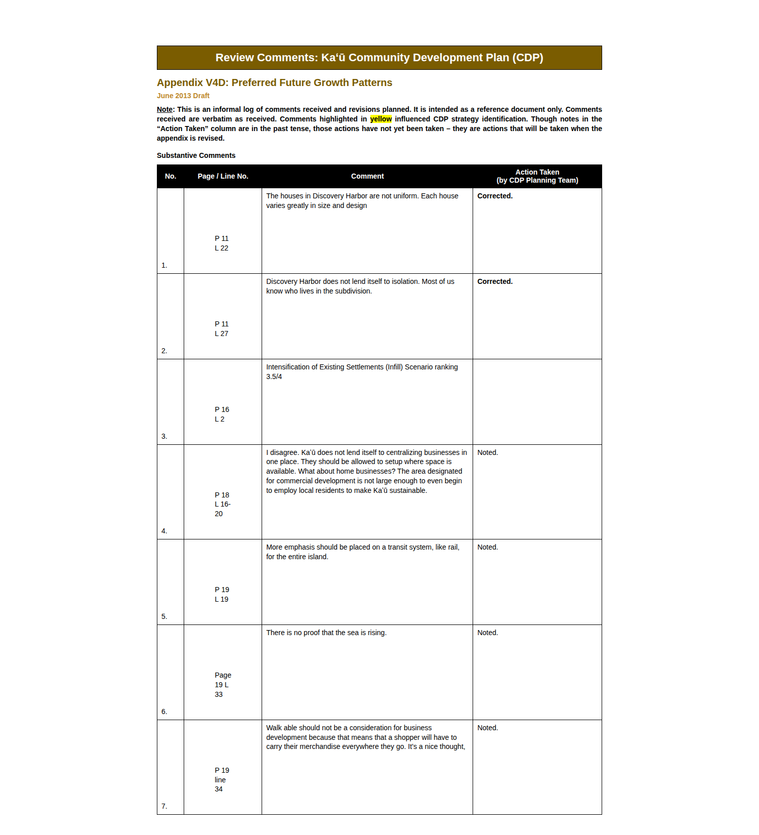Review Comments: Kaʻū Community Development Plan (CDP)
Appendix V4D: Preferred Future Growth Patterns
June 2013 Draft
Note: This is an informal log of comments received and revisions planned. It is intended as a reference document only. Comments received are verbatim as received. Comments highlighted in yellow influenced CDP strategy identification. Though notes in the “Action Taken” column are in the past tense, those actions have not yet been taken – they are actions that will be taken when the appendix is revised.
Substantive Comments
| No. | Page / Line No. | Comment | Action Taken (by CDP Planning Team) |
| --- | --- | --- | --- |
| 1. | P 11 L 22 | The houses in Discovery Harbor are not uniform. Each house varies greatly in size and design | Corrected. |
| 2. | P 11 L 27 | Discovery Harbor does not lend itself to isolation. Most of us know who lives in the subdivision. | Corrected. |
| 3. | P 16 L 2 | Intensification of Existing Settlements (Infill) Scenario ranking 3.5/4 | |
| 4. | P 18 L 16-20 | I disagree. Kaʻū does not lend itself to centralizing businesses in one place. They should be allowed to setup where space is available. What about home businesses? The area designated for commercial development is not large enough to even begin to employ local residents to make Kaʻū sustainable. | Noted. |
| 5. | P 19 L 19 | More emphasis should be placed on a transit system, like rail, for the entire island. | Noted. |
| 6. | Page 19 L 33 | There is no proof that the sea is rising. | Noted. |
| 7. | P 19 line 34 | Walk able should not be a consideration for business development because that means that a shopper will have to carry their merchandise everywhere they go. It’s a nice thought, | Noted. |